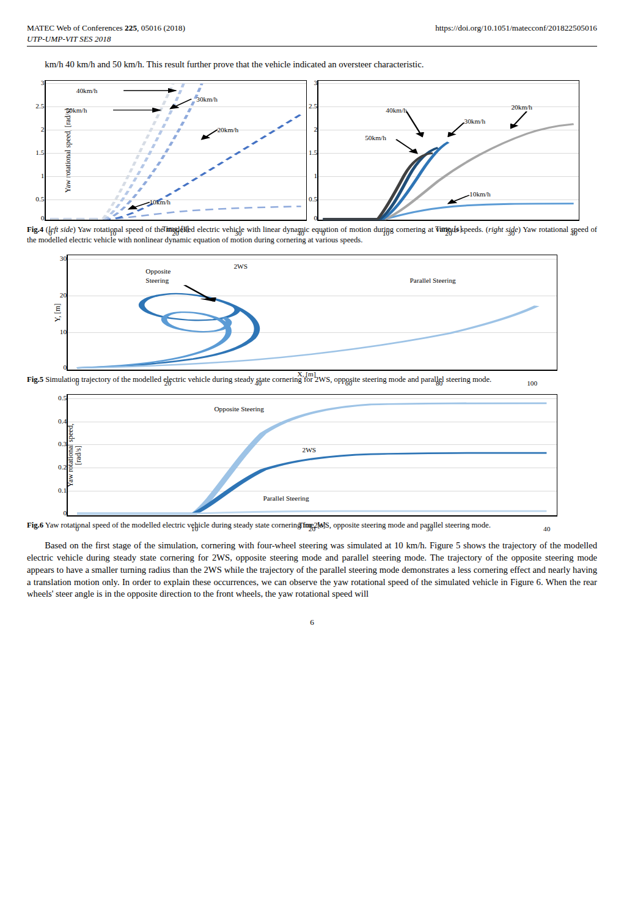MATEC Web of Conferences 225, 05016 (2018)
UTP-UMP-VIT SES 2018
https://doi.org/10.1051/matecconf/201822505016
km/h 40 km/h and 50 km/h. This result further prove that the vehicle indicated an oversteer characteristic.
Yaw rotational speed, [rad/s]
3 2.5 2 1.5 1 0.5 0
0 10 20 30 40
Time, [s]
40km/h
50km/h
30km/h
20km/h
10km/h
3 2.5 2 1.5 1 0.5 0
0 10 20 30 40
Time, [s]
40km/h
50km/h
30km/h
20km/h
10km/h
Fig.4 (left side) Yaw rotational speed of the modelled electric vehicle with linear dynamic equation of motion during cornering at various speeds. (right side) Yaw rotational speed of the modelled electric vehicle with nonlinear dynamic equation of motion during cornering at various speeds.
Y, [m]
30 20 10 0
0 20 40 60 80 100
X, [m]
Opposite
Steering
2WS
Parallel Steering
Fig.5 Simulation trajectory of the modelled electric vehicle during steady state cornering for 2WS, opposite steering mode and parallel steering mode.
Yaw rotational speed,
[rad/s]
0.5 0.4 0.3 0.2 0.1 0
0 10 20 30 40
Time, [s]
Opposite Steering
2WS
Parallel Steering
Fig.6 Yaw rotational speed of the modelled electric vehicle during steady state cornering for 2WS, opposite steering mode and parallel steering mode.
Based on the first stage of the simulation, cornering with four-wheel steering was simulated at 10 km/h. Figure 5 shows the trajectory of the modelled electric vehicle during steady state cornering for 2WS, opposite steering mode and parallel steering mode. The trajectory of the opposite steering mode appears to have a smaller turning radius than the 2WS while the trajectory of the parallel steering mode demonstrates a less cornering effect and nearly having a translation motion only. In order to explain these occurrences, we can observe the yaw rotational speed of the simulated vehicle in Figure 6. When the rear wheels' steer angle is in the opposite direction to the front wheels, the yaw rotational speed will
6